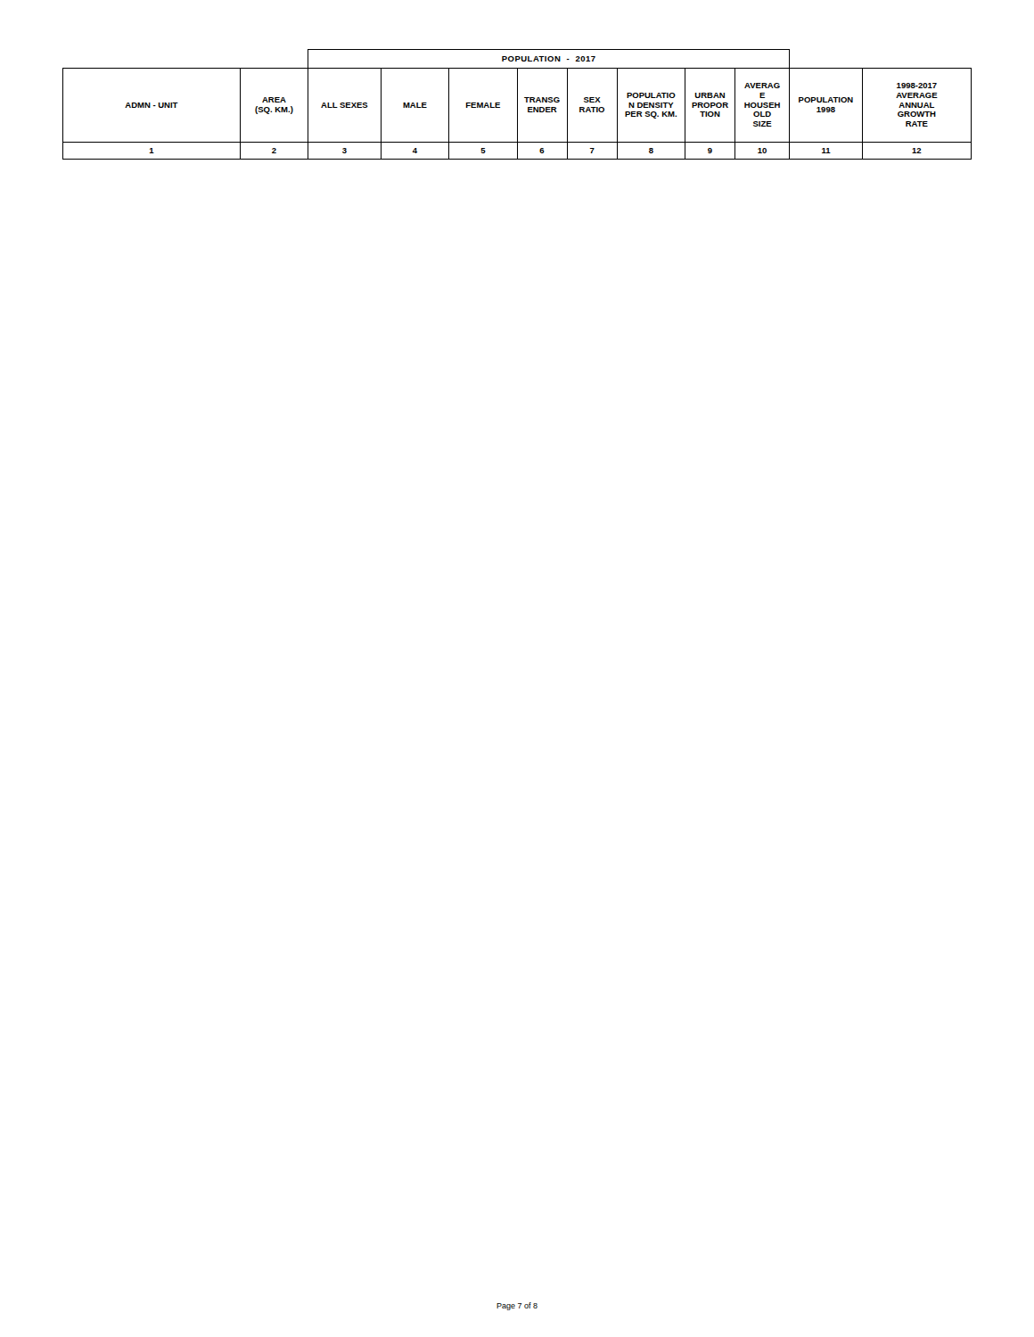| | | POPULATION - 2017 | | |
| ADMN - UNIT | AREA (SQ. KM.) | ALL SEXES | MALE | FEMALE | TRANSG ENDER | SEX RATIO | POPULATIO N DENSITY PER SQ. KM. | URBAN PROPOR TION | AVERAG E HOUSEH OLD SIZE | POPULATION 1998 | 1998-2017 AVERAGE ANNUAL GROWTH RATE |
| 1 | 2 | 3 | 4 | 5 | 6 | 7 | 8 | 9 | 10 | 11 | 12 |
Page 7 of 8